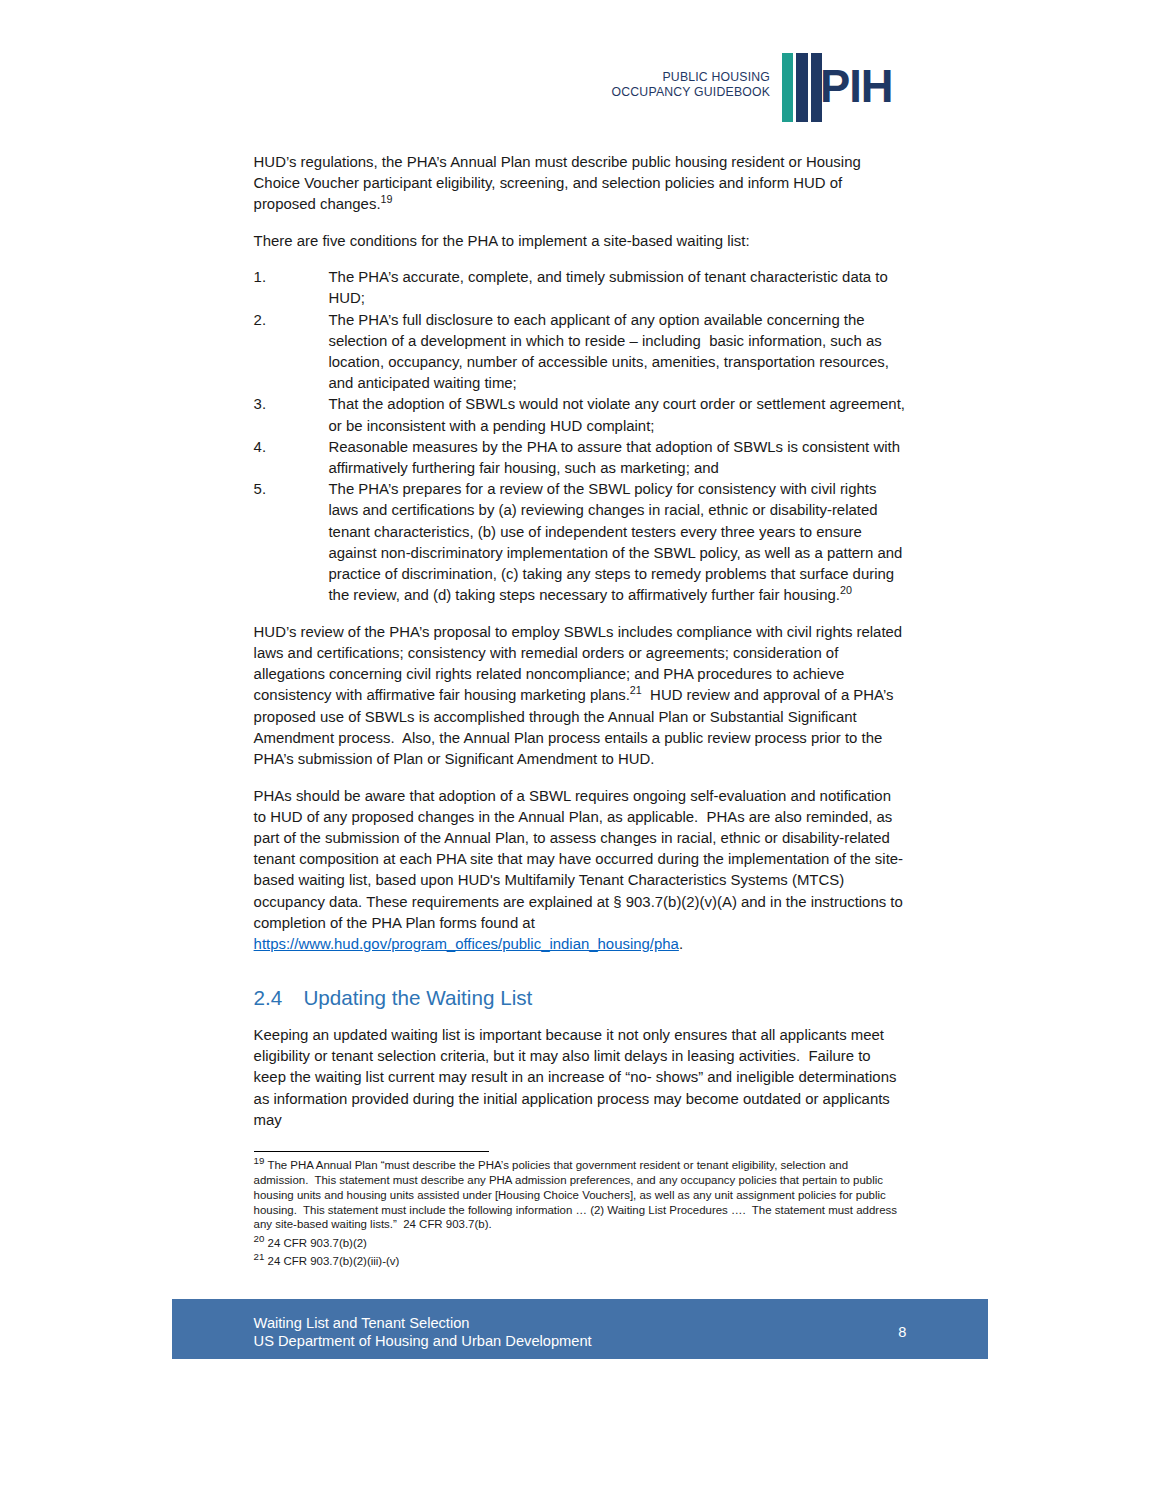Public Housing
Occupancy Guidebook
PIH
HUD’s regulations, the PHA’s Annual Plan must describe public housing resident or Housing Choice Voucher participant eligibility, screening, and selection policies and inform HUD of proposed changes.19
There are five conditions for the PHA to implement a site-based waiting list:
The PHA’s accurate, complete, and timely submission of tenant characteristic data to HUD;
The PHA’s full disclosure to each applicant of any option available concerning the selection of a development in which to reside – including basic information, such as location, occupancy, number of accessible units, amenities, transportation resources, and anticipated waiting time;
That the adoption of SBWLs would not violate any court order or settlement agreement, or be inconsistent with a pending HUD complaint;
Reasonable measures by the PHA to assure that adoption of SBWLs is consistent with affirmatively furthering fair housing, such as marketing; and
The PHA’s prepares for a review of the SBWL policy for consistency with civil rights laws and certifications by (a) reviewing changes in racial, ethnic or disability-related tenant characteristics, (b) use of independent testers every three years to ensure against non-discriminatory implementation of the SBWL policy, as well as a pattern and practice of discrimination, (c) taking any steps to remedy problems that surface during the review, and (d) taking steps necessary to affirmatively further fair housing.20
HUD’s review of the PHA’s proposal to employ SBWLs includes compliance with civil rights related laws and certifications; consistency with remedial orders or agreements; consideration of allegations concerning civil rights related noncompliance; and PHA procedures to achieve consistency with affirmative fair housing marketing plans.21 HUD review and approval of a PHA’s proposed use of SBWLs is accomplished through the Annual Plan or Substantial Significant Amendment process. Also, the Annual Plan process entails a public review process prior to the PHA’s submission of Plan or Significant Amendment to HUD.
PHAs should be aware that adoption of a SBWL requires ongoing self-evaluation and notification to HUD of any proposed changes in the Annual Plan, as applicable. PHAs are also reminded, as part of the submission of the Annual Plan, to assess changes in racial, ethnic or disability-related tenant composition at each PHA site that may have occurred during the implementation of the site-based waiting list, based upon HUD's Multifamily Tenant Characteristics Systems (MTCS) occupancy data. These requirements are explained at § 903.7(b)(2)(v)(A) and in the instructions to completion of the PHA Plan forms found at https://www.hud.gov/program_offices/public_indian_housing/pha.
2.4 Updating the Waiting List
Keeping an updated waiting list is important because it not only ensures that all applicants meet eligibility or tenant selection criteria, but it may also limit delays in leasing activities. Failure to keep the waiting list current may result in an increase of “no- shows” and ineligible determinations as information provided during the initial application process may become outdated or applicants may
19 The PHA Annual Plan “must describe the PHA’s policies that government resident or tenant eligibility, selection and admission. This statement must describe any PHA admission preferences, and any occupancy policies that pertain to public housing units and housing units assisted under [Housing Choice Vouchers], as well as any unit assignment policies for public housing. This statement must include the following information … (2) Waiting List Procedures …. The statement must address any site-based waiting lists.” 24 CFR 903.7(b).
20 24 CFR 903.7(b)(2)
21 24 CFR 903.7(b)(2)(iii)-(v)
Waiting List and Tenant Selection
US Department of Housing and Urban Development
8